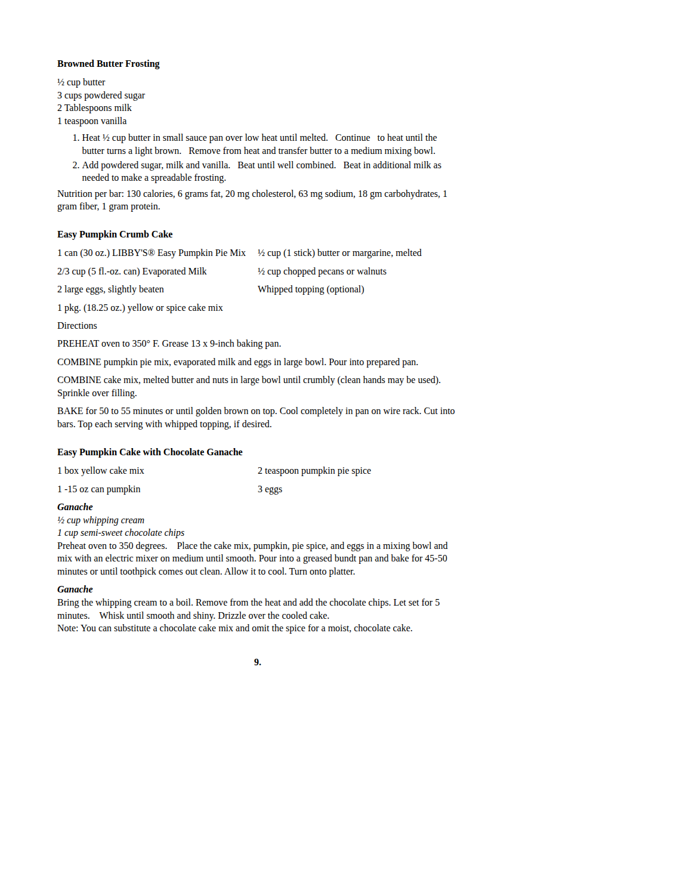Browned Butter Frosting
½ cup butter
3 cups powdered sugar
2 Tablespoons milk
1 teaspoon vanilla
Heat ½ cup butter in small sauce pan over low heat until melted. Continue to heat until the butter turns a light brown. Remove from heat and transfer butter to a medium mixing bowl.
Add powdered sugar, milk and vanilla. Beat until well combined. Beat in additional milk as needed to make a spreadable frosting.
Nutrition per bar: 130 calories, 6 grams fat, 20 mg cholesterol, 63 mg sodium, 18 gm carbohydrates, 1 gram fiber, 1 gram protein.
Easy Pumpkin Crumb Cake
| 1 can (30 oz.) LIBBY'S® Easy Pumpkin Pie Mix 2/3 cup (5 fl.-oz. can) Evaporated Milk 2 large eggs, slightly beaten 1 pkg. (18.25 oz.) yellow or spice cake mix Directions | ½ cup (1 stick) butter or margarine, melted ½ cup chopped pecans or walnuts Whipped topping (optional) |
PREHEAT oven to 350° F. Grease 13 x 9-inch baking pan.
COMBINE pumpkin pie mix, evaporated milk and eggs in large bowl. Pour into prepared pan.
COMBINE cake mix, melted butter and nuts in large bowl until crumbly (clean hands may be used). Sprinkle over filling.
BAKE for 50 to 55 minutes or until golden brown on top. Cool completely in pan on wire rack. Cut into bars. Top each serving with whipped topping, if desired.
Easy Pumpkin Cake with Chocolate Ganache
| 1 box yellow cake mix 1 -15 oz can pumpkin | 2 teaspoon pumpkin pie spice 3 eggs |
Ganache
½ cup whipping cream
1 cup semi-sweet chocolate chips
Preheat oven to 350 degrees. Place the cake mix, pumpkin, pie spice, and eggs in a mixing bowl and mix with an electric mixer on medium until smooth. Pour into a greased bundt pan and bake for 45-50 minutes or until toothpick comes out clean. Allow it to cool. Turn onto platter.
Ganache
Bring the whipping cream to a boil. Remove from the heat and add the chocolate chips. Let set for 5 minutes. Whisk until smooth and shiny. Drizzle over the cooled cake.
Note: You can substitute a chocolate cake mix and omit the spice for a moist, chocolate cake.
9.